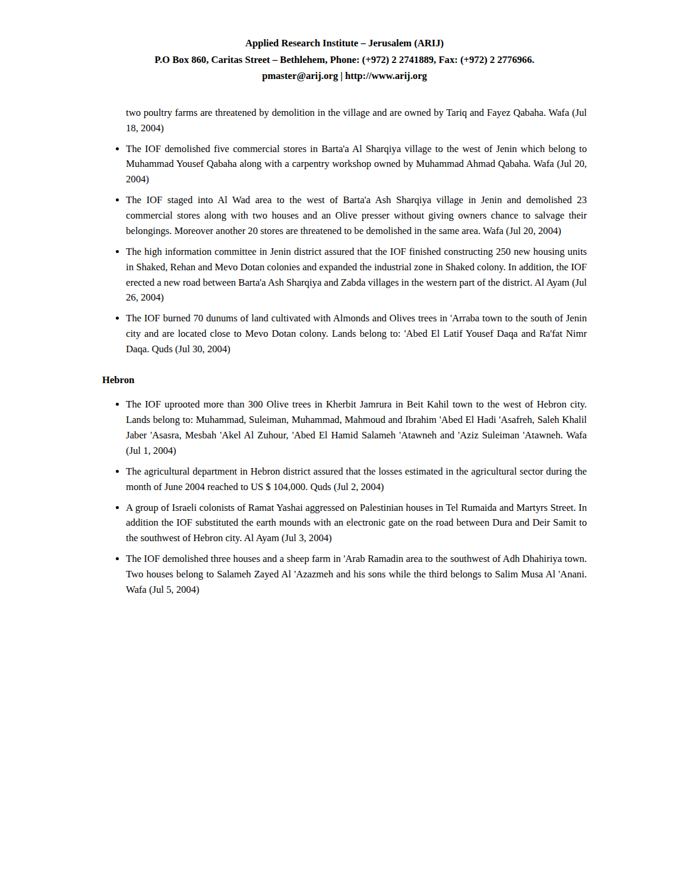Applied Research Institute – Jerusalem (ARIJ)
P.O Box 860, Caritas Street – Bethlehem, Phone: (+972) 2 2741889, Fax: (+972) 2 2776966.
pmaster@arij.org | http://www.arij.org
two poultry farms are threatened by demolition in the village and are owned by Tariq and Fayez Qabaha. Wafa (Jul 18, 2004)
The IOF demolished five commercial stores in Barta'a Al Sharqiya village to the west of Jenin which belong to Muhammad Yousef Qabaha along with a carpentry workshop owned by Muhammad Ahmad Qabaha. Wafa (Jul 20, 2004)
The IOF staged into Al Wad area to the west of Barta'a Ash Sharqiya village in Jenin and demolished 23 commercial stores along with two houses and an Olive presser without giving owners chance to salvage their belongings. Moreover another 20 stores are threatened to be demolished in the same area. Wafa (Jul 20, 2004)
The high information committee in Jenin district assured that the IOF finished constructing 250 new housing units in Shaked, Rehan and Mevo Dotan colonies and expanded the industrial zone in Shaked colony. In addition, the IOF erected a new road between Barta'a Ash Sharqiya and Zabda villages in the western part of the district. Al Ayam (Jul 26, 2004)
The IOF burned 70 dunums of land cultivated with Almonds and Olives trees in 'Arraba town to the south of Jenin city and are located close to Mevo Dotan colony. Lands belong to: 'Abed El Latif Yousef Daqa and Ra'fat Nimr Daqa. Quds (Jul 30, 2004)
Hebron
The IOF uprooted more than 300 Olive trees in Kherbit Jamrura in Beit Kahil town to the west of Hebron city. Lands belong to: Muhammad, Suleiman, Muhammad, Mahmoud and Ibrahim 'Abed El Hadi 'Asafreh, Saleh Khalil Jaber 'Asasra, Mesbah 'Akel Al Zuhour, 'Abed El Hamid Salameh 'Atawneh and 'Aziz Suleiman 'Atawneh. Wafa (Jul 1, 2004)
The agricultural department in Hebron district assured that the losses estimated in the agricultural sector during the month of June 2004 reached to US $ 104,000. Quds (Jul 2, 2004)
A group of Israeli colonists of Ramat Yashai aggressed on Palestinian houses in Tel Rumaida and Martyrs Street. In addition the IOF substituted the earth mounds with an electronic gate on the road between Dura and Deir Samit to the southwest of Hebron city. Al Ayam (Jul 3, 2004)
The IOF demolished three houses and a sheep farm in 'Arab Ramadin area to the southwest of Adh Dhahiriya town. Two houses belong to Salameh Zayed Al 'Azazmeh and his sons while the third belongs to Salim Musa Al 'Anani. Wafa (Jul 5, 2004)